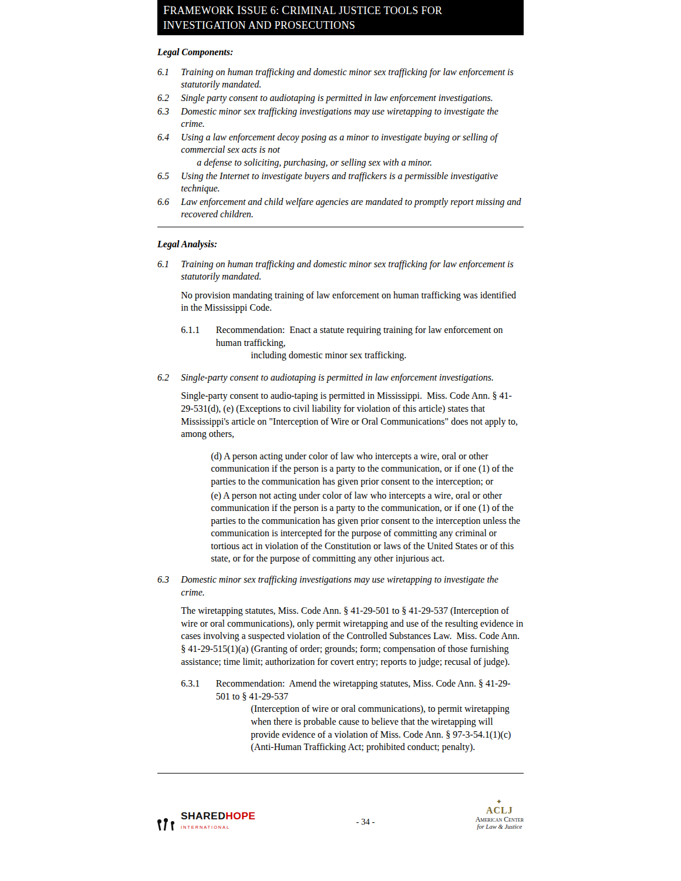FRAMEWORK ISSUE 6: CRIMINAL JUSTICE TOOLS FOR INVESTIGATION AND PROSECUTIONS
Legal Components:
6.1
Training on human trafficking and domestic minor sex trafficking for law enforcement is statutorily mandated.
6.2
Single party consent to audiotaping is permitted in law enforcement investigations.
6.3
Domestic minor sex trafficking investigations may use wiretapping to investigate the crime.
6.4
Using a law enforcement decoy posing as a minor to investigate buying or selling of commercial sex acts is nota defense to soliciting, purchasing, or selling sex with a minor.
6.5
Using the Internet to investigate buyers and traffickers is a permissible investigative technique.
6.6
Law enforcement and child welfare agencies are mandated to promptly report missing and recovered children.
Legal Analysis:
6.1
Training on human trafficking and domestic minor sex trafficking for law enforcement is statutorily mandated.
No provision mandating training of law enforcement on human trafficking was identified in the Mississippi Code.
6.1.1
Recommendation: Enact a statute requiring training for law enforcement on human trafficking, including domestic minor sex trafficking.
6.2
Single-party consent to audiotaping is permitted in law enforcement investigations.
Single-party consent to audio-taping is permitted in Mississippi. Miss. Code Ann. § 41-29-531(d), (e) (Exceptions to civil liability for violation of this article) states that Mississippi's article on "Interception of Wire or Oral Communications" does not apply to, among others,
(d) A person acting under color of law who intercepts a wire, oral or other communication if the person is a party to the communication, or if one (1) of the parties to the communication has given prior consent to the interception; or
(e) A person not acting under color of law who intercepts a wire, oral or other communication if the person is a party to the communication, or if one (1) of the parties to the communication has given prior consent to the interception unless the communication is intercepted for the purpose of committing any criminal or tortious act in violation of the Constitution or laws of the United States or of this state, or for the purpose of committing any other injurious act.
6.3
Domestic minor sex trafficking investigations may use wiretapping to investigate the crime.
The wiretapping statutes, Miss. Code Ann. § 41-29-501 to § 41-29-537 (Interception of wire or oral communications), only permit wiretapping and use of the resulting evidence in cases involving a suspected violation of the Controlled Substances Law. Miss. Code Ann. § 41-29-515(1)(a) (Granting of order; grounds; form; compensation of those furnishing assistance; time limit; authorization for covert entry; reports to judge; recusal of judge).
6.3.1
Recommendation: Amend the wiretapping statutes, Miss. Code Ann. § 41-29-501 to § 41-29-537 (Interception of wire or oral communications), to permit wiretapping when there is probable cause to believe that the wiretapping will provide evidence of a violation of Miss. Code Ann. § 97-3-54.1(1)(c) (Anti-Human Trafficking Act; prohibited conduct; penalty).
SHARED HOPE
INTERNATIONAL
- 34 -
✦
ACLJ
American Center
for Law & Justice